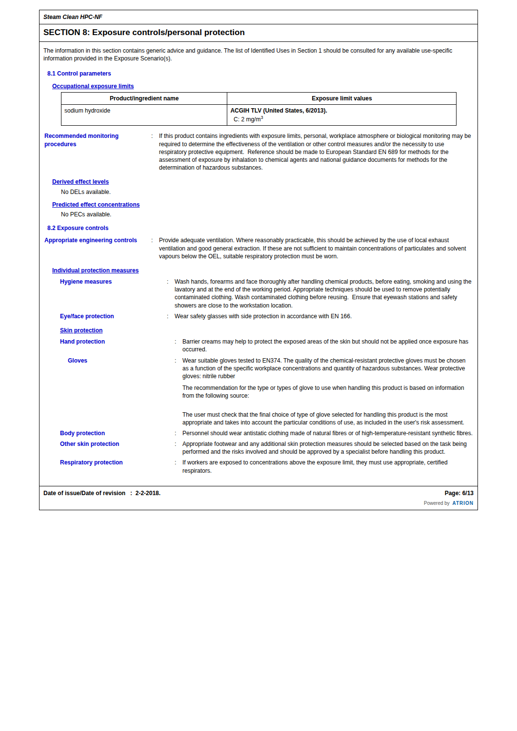Steam Clean HPC-NF
SECTION 8: Exposure controls/personal protection
The information in this section contains generic advice and guidance. The list of Identified Uses in Section 1 should be consulted for any available use-specific information provided in the Exposure Scenario(s).
8.1 Control parameters
Occupational exposure limits
| Product/ingredient name | Exposure limit values |
| --- | --- |
| sodium hydroxide | ACGIH TLV (United States, 6/2013). C: 2 mg/m 3 |
| Recommended monitoring procedures | : | If this product contains ingredients with exposure limits, personal, workplace atmosphere or biological monitoring may be required to determine the effectiveness of the ventilation or other control measures and/or the necessity to use respiratory protective equipment. Reference should be made to European Standard EN 689 for methods for the assessment of exposure by inhalation to chemical agents and national guidance documents for methods for the determination of hazardous substances. |
Derived effect levels
No DELs available.
Predicted effect concentrations
No PECs available.
8.2 Exposure controls
| Appropriate engineering controls | : | Provide adequate ventilation. Where reasonably practicable, this should be achieved by the use of local exhaust ventilation and good general extraction. If these are not sufficient to maintain concentrations of particulates and solvent vapours below the OEL, suitable respiratory protection must be worn. |
Individual protection measures
| Hygiene measures | : | Wash hands, forearms and face thoroughly after handling chemical products, before eating, smoking and using the lavatory and at the end of the working period. Appropriate techniques should be used to remove potentially contaminated clothing. Wash contaminated clothing before reusing. Ensure that eyewash stations and safety showers are close to the workstation location. |
| Eye/face protection | : | Wear safety glasses with side protection in accordance with EN 166. |
Skin protection
| Hand protection | : | Barrier creams may help to protect the exposed areas of the skin but should not be applied once exposure has occurred. |
| Gloves | : | Wear suitable gloves tested to EN374. The quality of the chemical-resistant protective gloves must be chosen as a function of the specific workplace concentrations and quantity of hazardous substances. Wear protective gloves: nitrile rubber The recommendation for the type or types of glove to use when handling this product is based on information from the following source: The user must check that the final choice of type of glove selected for handling this product is the most appropriate and takes into account the particular conditions of use, as included in the user's risk assessment. |
| Body protection | : | Personnel should wear antistatic clothing made of natural fibres or of high-temperature-resistant synthetic fibres. |
| Other skin protection | : | Appropriate footwear and any additional skin protection measures should be selected based on the task being performed and the risks involved and should be approved by a specialist before handling this product. |
| Respiratory protection | : | If workers are exposed to concentrations above the exposure limit, they must use appropriate, certified respirators. |
Date of issue/Date of revision : 2-2-2018.
Page: 6/13
Powered by ATRION